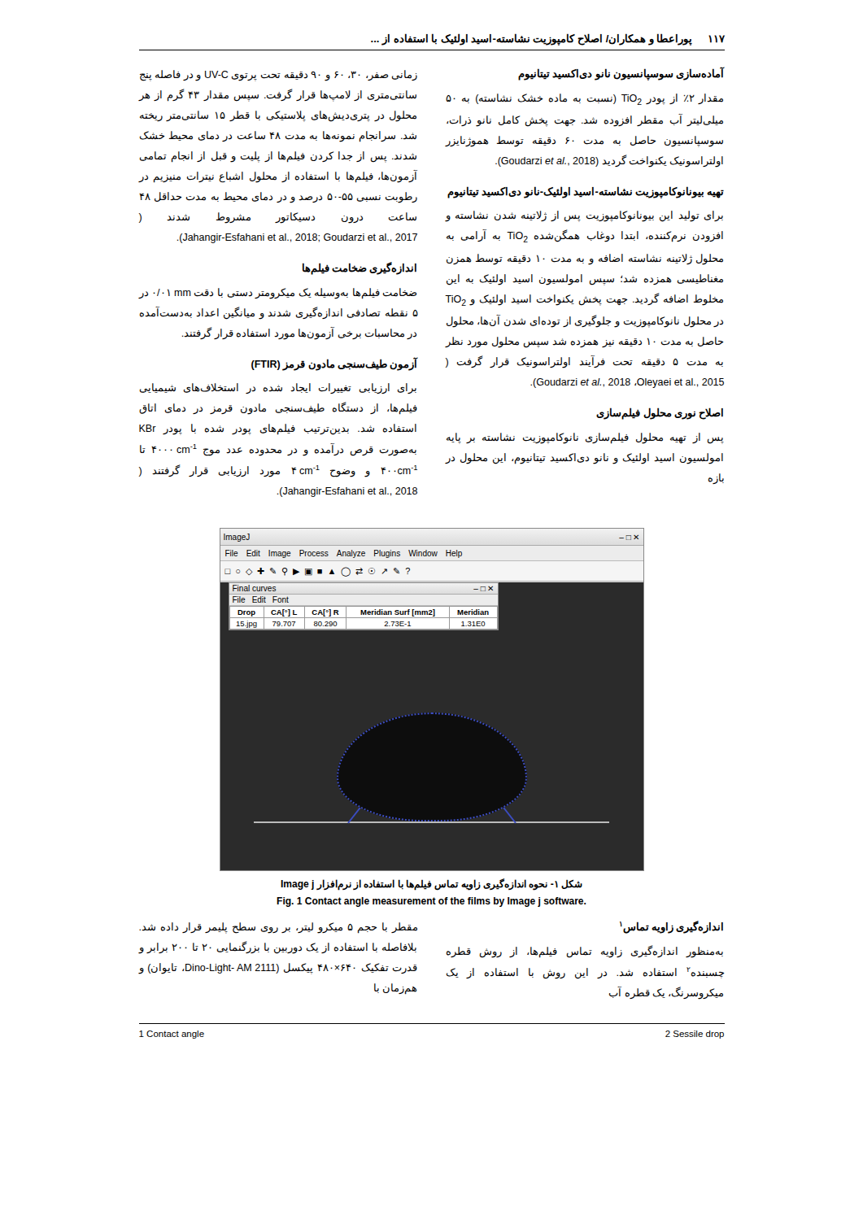۱۱۷ پوراعطا و همکاران/ اصلاح کامپوزیت نشاسته-اسید اولئیک با استفاده از ...
آماده‌سازی سوسپانسیون نانو دی‌اکسید تیتانیوم
مقدار ۲٪ از پودر TiO2 (نسبت به ماده خشک نشاسته) به ۵۰ میلی‌لیتر آب مقطر افزوده شد. جهت پخش کامل نانو ذرات، سوسپانسیون حاصل به مدت ۶۰ دقیقه توسط هموژنایزر اولتراسونیک یکنواخت گردید (Goudarzi et al., 2018).
تهیه بیونانوکامپوزیت نشاسته-اسید اولئیک-نانو دی‌اکسید تیتانیوم
برای تولید این بیونانوکامپوزیت پس از ژلاتینه شدن نشاسته و افزودن نرم‌کننده، ابتدا دوغاب همگن‌شده TiO2 به آرامی به محلول ژلاتینه نشاسته اضافه و به مدت ۱۰ دقیقه توسط همزن مغناطیسی همزده شد؛ سپس امولسیون اسید اولئیک به این مخلوط اضافه گردید. جهت پخش یکنواخت اسید اولئیک و TiO2 در محلول نانوکامپوزیت و جلوگیری از توده‌ای شدن آن‌ها، محلول حاصل به مدت ۱۰ دقیقه نیز همزده شد سپس محلول مورد نظر به مدت ۵ دقیقه تحت فرآیند اولتراسونیک قرار گرفت (Oleyaei et al., 2015، Goudarzi et al., 2018).
اصلاح نوری محلول فیلم‌سازی
پس از تهیه محلول فیلم‌سازی نانوکامپوزیت نشاسته بر پایه امولسیون اسید اولئیک و نانو دی‌اکسید تیتانیوم، این محلول در بازه
زمانی صفر، ۳۰، ۶۰ و ۹۰ دقیقه تحت پرتوی UV-C و در فاصله پنج سانتی‌متری از لامپ‌ها قرار گرفت. سپس مقدار ۴۳ گرم از هر محلول در پتری‌دیش‌های پلاستیکی با قطر ۱۵ سانتی‌متر ریخته شد. سرانجام نمونه‌ها به مدت ۴۸ ساعت در دمای محیط خشک شدند. پس از جدا کردن فیلم‌ها از پلیت و قبل از انجام تمامی آزمون‌ها، فیلم‌ها با استفاده از محلول اشباع نیترات منیزیم در رطوبت نسبی ۵۵-۵۰ درصد و در دمای محیط به مدت حداقل ۴۸ ساعت درون دسیکاتور مشروط شدند (Jahangir-Esfahani et al., 2018; Goudarzi et al., 2017).
اندازه‌گیری ضخامت فیلم‌ها
ضخامت فیلم‌ها به‌وسیله یک میکرومتر دستی با دقت ۰/۰۱ mm در ۵ نقطه تصادفی اندازه‌گیری شدند و میانگین اعداد به‌دست‌آمده در محاسبات برخی آزمون‌ها مورد استفاده قرار گرفتند.
آزمون طیف‌سنجی مادون قرمز (FTIR)
برای ارزیابی تغییرات ایجاد شده در استخلاف‌های شیمیایی فیلم‌ها، از دستگاه طیف‌سنجی مادون قرمز در دمای اتاق استفاده شد. بدین‌ترتیب فیلم‌های پودر شده با پودر KBr به‌صورت قرص درآمده و در محدوده عدد موج ۴۰۰۰ cm-1 تا ۴۰۰cm-1 و وضوح ۴ cm-1 مورد ارزیابی قرار گرفتند (Jahangir-Esfahani et al., 2018).
ImageJ – □ ✕
File Edit Image Process Analyze Plugins Window Help
□○◇✚✎⚲▶▣■▲◯⇄☉↗✎?
Final curves – □ ✕
File Edit Font
| Drop | CA[°] L | CA[°] R | Meridian Surf [mm2] | Meridian |
| --- | --- | --- | --- | --- |
| 15.jpg | 79.707 | 80.290 | 2.73E-1 | 1.31E0 |
شکل ۱- نحوه اندازه‌گیری زاویه تماس فیلم‌ها با استفاده از نرم‌افزار Image j Fig. 1 Contact angle measurement of the films by Image j software.
اندازه‌گیری زاویه تماس۱
به‌منظور اندازه‌گیری زاویه تماس فیلم‌ها، از روش قطره چسبنده۲ استفاده شد. در این روش با استفاده از یک میکروسرنگ، یک قطره آب
مقطر با حجم ۵ میکرو لیتر، بر روی سطح پلیمر قرار داده شد. بلافاصله با استفاده از یک دوربین با بزرگنمایی ۲۰ تا ۲۰۰ برابر و قدرت تفکیک ۴۸۰×۶۴۰ پیکسل (Dino-Light- AM 2111، تایوان) و هم‌زمان با
2 Sessile drop
1 Contact angle